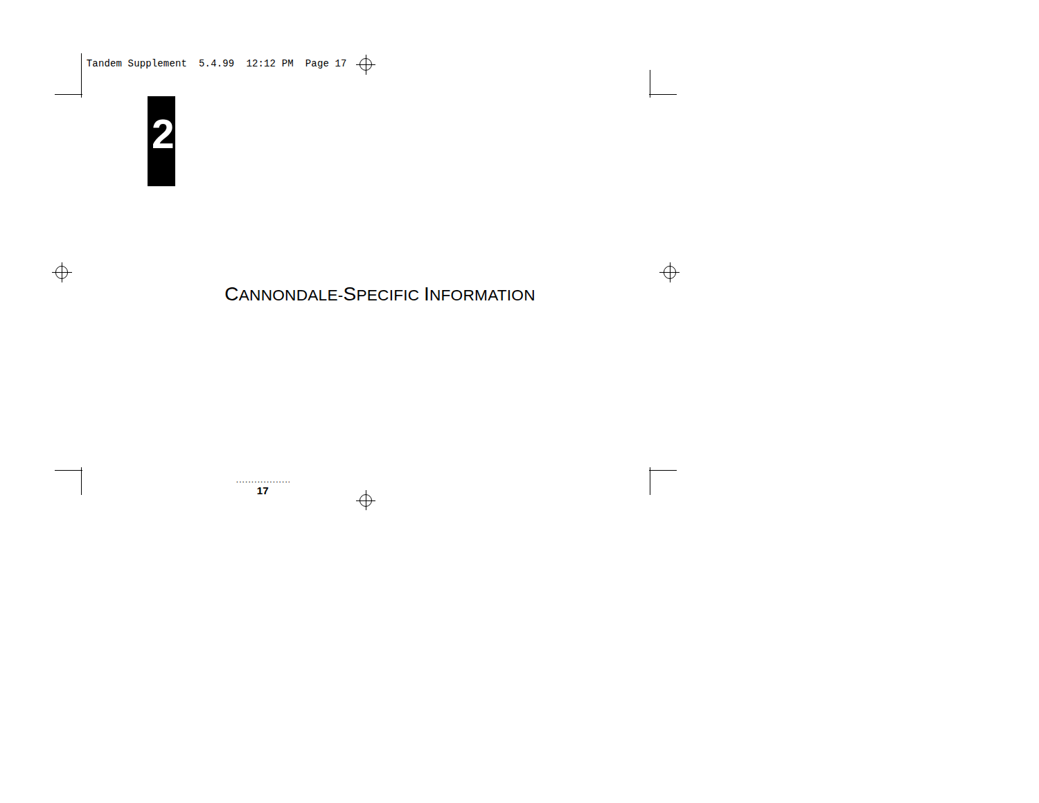Tandem Supplement 5.4.99 12:12 PM Page 17
2
CANNONDALE-SPECIFIC INFORMATION
.....................
17